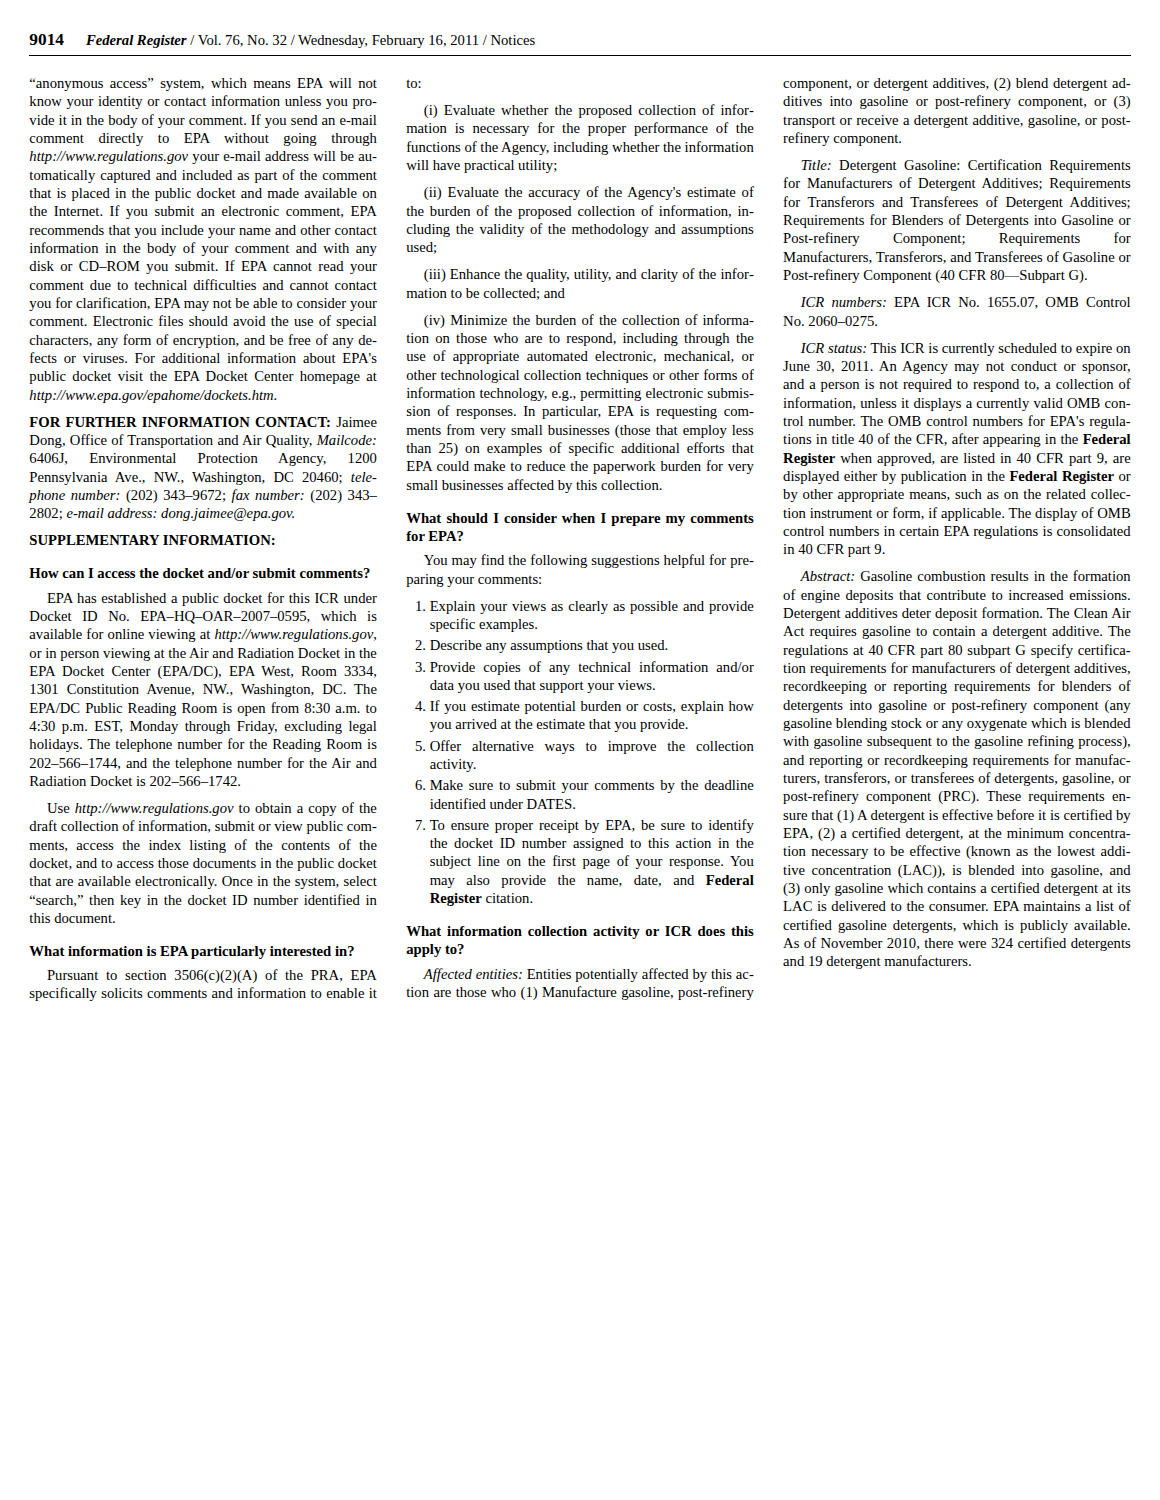9014 Federal Register / Vol. 76, No. 32 / Wednesday, February 16, 2011 / Notices
“anonymous access” system, which means EPA will not know your identity or contact information unless you provide it in the body of your comment. If you send an e-mail comment directly to EPA without going through http://www.regulations.gov your e-mail address will be automatically captured and included as part of the comment that is placed in the public docket and made available on the Internet. If you submit an electronic comment, EPA recommends that you include your name and other contact information in the body of your comment and with any disk or CD–ROM you submit. If EPA cannot read your comment due to technical difficulties and cannot contact you for clarification, EPA may not be able to consider your comment. Electronic files should avoid the use of special characters, any form of encryption, and be free of any defects or viruses. For additional information about EPA's public docket visit the EPA Docket Center homepage at http://www.epa.gov/epahome/dockets.htm.
For Further Information Contact: Jaimee Dong, Office of Transportation and Air Quality, Mailcode: 6406J, Environmental Protection Agency, 1200 Pennsylvania Ave., NW., Washington, DC 20460; telephone number: (202) 343–9672; fax number: (202) 343–2802; e-mail address: dong.jaimee@epa.gov.
Supplementary Information:
How can I access the docket and/or submit comments?
EPA has established a public docket for this ICR under Docket ID No. EPA–HQ–OAR–2007–0595, which is available for online viewing at http://www.regulations.gov, or in person viewing at the Air and Radiation Docket in the EPA Docket Center (EPA/DC), EPA West, Room 3334, 1301 Constitution Avenue, NW., Washington, DC. The EPA/DC Public Reading Room is open from 8:30 a.m. to 4:30 p.m. EST, Monday through Friday, excluding legal holidays. The telephone number for the Reading Room is 202–566–1744, and the telephone number for the Air and Radiation Docket is 202–566–1742.
Use http://www.regulations.gov to obtain a copy of the draft collection of information, submit or view public comments, access the index listing of the contents of the docket, and to access those documents in the public docket that are available electronically. Once in the system, select “search,” then key in the docket ID number identified in this document.
What information is EPA particularly interested in?
Pursuant to section 3506(c)(2)(A) of the PRA, EPA specifically solicits comments and information to enable it to:
(i) Evaluate whether the proposed collection of information is necessary for the proper performance of the functions of the Agency, including whether the information will have practical utility;
(ii) Evaluate the accuracy of the Agency's estimate of the burden of the proposed collection of information, including the validity of the methodology and assumptions used;
(iii) Enhance the quality, utility, and clarity of the information to be collected; and
(iv) Minimize the burden of the collection of information on those who are to respond, including through the use of appropriate automated electronic, mechanical, or other technological collection techniques or other forms of information technology, e.g., permitting electronic submission of responses. In particular, EPA is requesting comments from very small businesses (those that employ less than 25) on examples of specific additional efforts that EPA could make to reduce the paperwork burden for very small businesses affected by this collection.
What should I consider when I prepare my comments for EPA?
You may find the following suggestions helpful for preparing your comments:
Explain your views as clearly as possible and provide specific examples.
Describe any assumptions that you used.
Provide copies of any technical information and/or data you used that support your views.
If you estimate potential burden or costs, explain how you arrived at the estimate that you provide.
Offer alternative ways to improve the collection activity.
Make sure to submit your comments by the deadline identified under DATES.
To ensure proper receipt by EPA, be sure to identify the docket ID number assigned to this action in the subject line on the first page of your response. You may also provide the name, date, and Federal Register citation.
What information collection activity or ICR does this apply to?
Affected entities: Entities potentially affected by this action are those who (1) Manufacture gasoline, post-refinery component, or detergent additives, (2) blend detergent additives into gasoline or post-refinery component, or (3) transport or receive a detergent additive, gasoline, or post-refinery component.
Title: Detergent Gasoline: Certification Requirements for Manufacturers of Detergent Additives; Requirements for Transferors and Transferees of Detergent Additives; Requirements for Blenders of Detergents into Gasoline or Post-refinery Component; Requirements for Manufacturers, Transferors, and Transferees of Gasoline or Post-refinery Component (40 CFR 80—Subpart G).
ICR numbers: EPA ICR No. 1655.07, OMB Control No. 2060–0275.
ICR status: This ICR is currently scheduled to expire on June 30, 2011. An Agency may not conduct or sponsor, and a person is not required to respond to, a collection of information, unless it displays a currently valid OMB control number. The OMB control numbers for EPA's regulations in title 40 of the CFR, after appearing in the Federal Register when approved, are listed in 40 CFR part 9, are displayed either by publication in the Federal Register or by other appropriate means, such as on the related collection instrument or form, if applicable. The display of OMB control numbers in certain EPA regulations is consolidated in 40 CFR part 9.
Abstract: Gasoline combustion results in the formation of engine deposits that contribute to increased emissions. Detergent additives deter deposit formation. The Clean Air Act requires gasoline to contain a detergent additive. The regulations at 40 CFR part 80 subpart G specify certification requirements for manufacturers of detergent additives, recordkeeping or reporting requirements for blenders of detergents into gasoline or post-refinery component (any gasoline blending stock or any oxygenate which is blended with gasoline subsequent to the gasoline refining process), and reporting or recordkeeping requirements for manufacturers, transferors, or transferees of detergents, gasoline, or post-refinery component (PRC). These requirements ensure that (1) A detergent is effective before it is certified by EPA, (2) a certified detergent, at the minimum concentration necessary to be effective (known as the lowest additive concentration (LAC)), is blended into gasoline, and (3) only gasoline which contains a certified detergent at its LAC is delivered to the consumer. EPA maintains a list of certified gasoline detergents, which is publicly available. As of November 2010, there were 324 certified detergents and 19 detergent manufacturers.